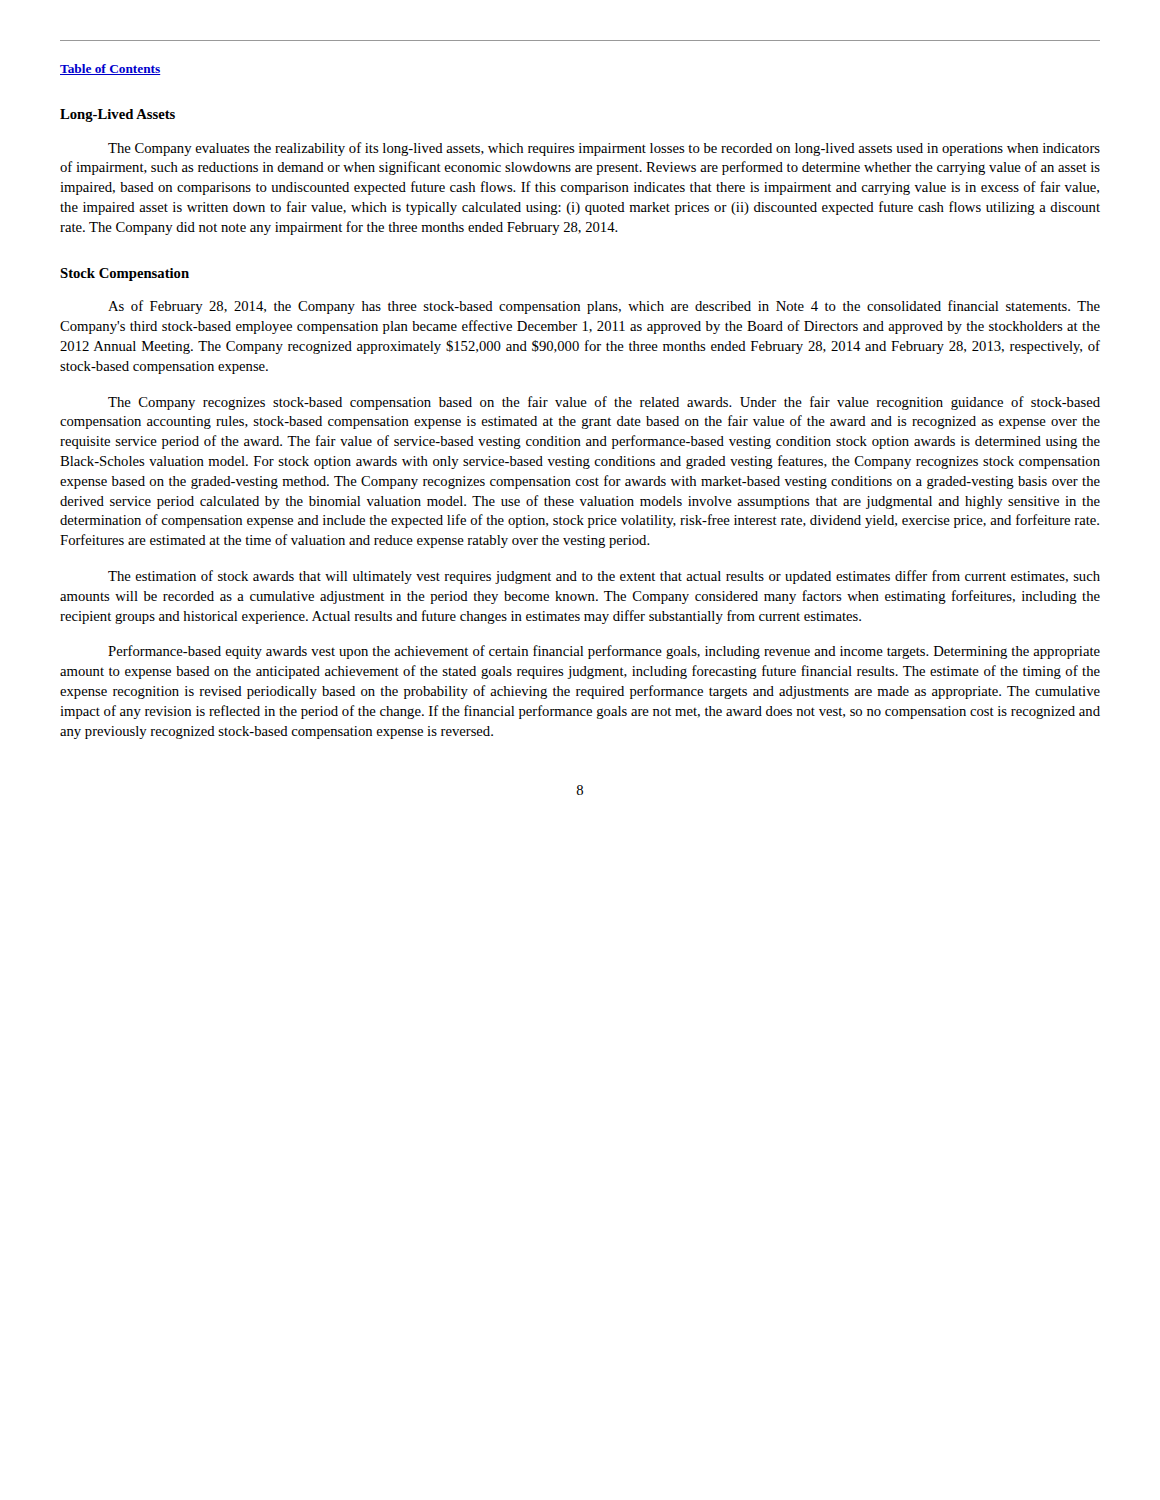Table of Contents
Long-Lived Assets
The Company evaluates the realizability of its long-lived assets, which requires impairment losses to be recorded on long-lived assets used in operations when indicators of impairment, such as reductions in demand or when significant economic slowdowns are present. Reviews are performed to determine whether the carrying value of an asset is impaired, based on comparisons to undiscounted expected future cash flows. If this comparison indicates that there is impairment and carrying value is in excess of fair value, the impaired asset is written down to fair value, which is typically calculated using: (i) quoted market prices or (ii) discounted expected future cash flows utilizing a discount rate. The Company did not note any impairment for the three months ended February 28, 2014.
Stock Compensation
As of February 28, 2014, the Company has three stock-based compensation plans, which are described in Note 4 to the consolidated financial statements. The Company's third stock-based employee compensation plan became effective December 1, 2011 as approved by the Board of Directors and approved by the stockholders at the 2012 Annual Meeting. The Company recognized approximately $152,000 and $90,000 for the three months ended February 28, 2014 and February 28, 2013, respectively, of stock-based compensation expense.
The Company recognizes stock-based compensation based on the fair value of the related awards. Under the fair value recognition guidance of stock-based compensation accounting rules, stock-based compensation expense is estimated at the grant date based on the fair value of the award and is recognized as expense over the requisite service period of the award. The fair value of service-based vesting condition and performance-based vesting condition stock option awards is determined using the Black-Scholes valuation model. For stock option awards with only service-based vesting conditions and graded vesting features, the Company recognizes stock compensation expense based on the graded-vesting method. The Company recognizes compensation cost for awards with market-based vesting conditions on a graded-vesting basis over the derived service period calculated by the binomial valuation model. The use of these valuation models involve assumptions that are judgmental and highly sensitive in the determination of compensation expense and include the expected life of the option, stock price volatility, risk-free interest rate, dividend yield, exercise price, and forfeiture rate. Forfeitures are estimated at the time of valuation and reduce expense ratably over the vesting period.
The estimation of stock awards that will ultimately vest requires judgment and to the extent that actual results or updated estimates differ from current estimates, such amounts will be recorded as a cumulative adjustment in the period they become known. The Company considered many factors when estimating forfeitures, including the recipient groups and historical experience. Actual results and future changes in estimates may differ substantially from current estimates.
Performance-based equity awards vest upon the achievement of certain financial performance goals, including revenue and income targets. Determining the appropriate amount to expense based on the anticipated achievement of the stated goals requires judgment, including forecasting future financial results. The estimate of the timing of the expense recognition is revised periodically based on the probability of achieving the required performance targets and adjustments are made as appropriate. The cumulative impact of any revision is reflected in the period of the change. If the financial performance goals are not met, the award does not vest, so no compensation cost is recognized and any previously recognized stock-based compensation expense is reversed.
8